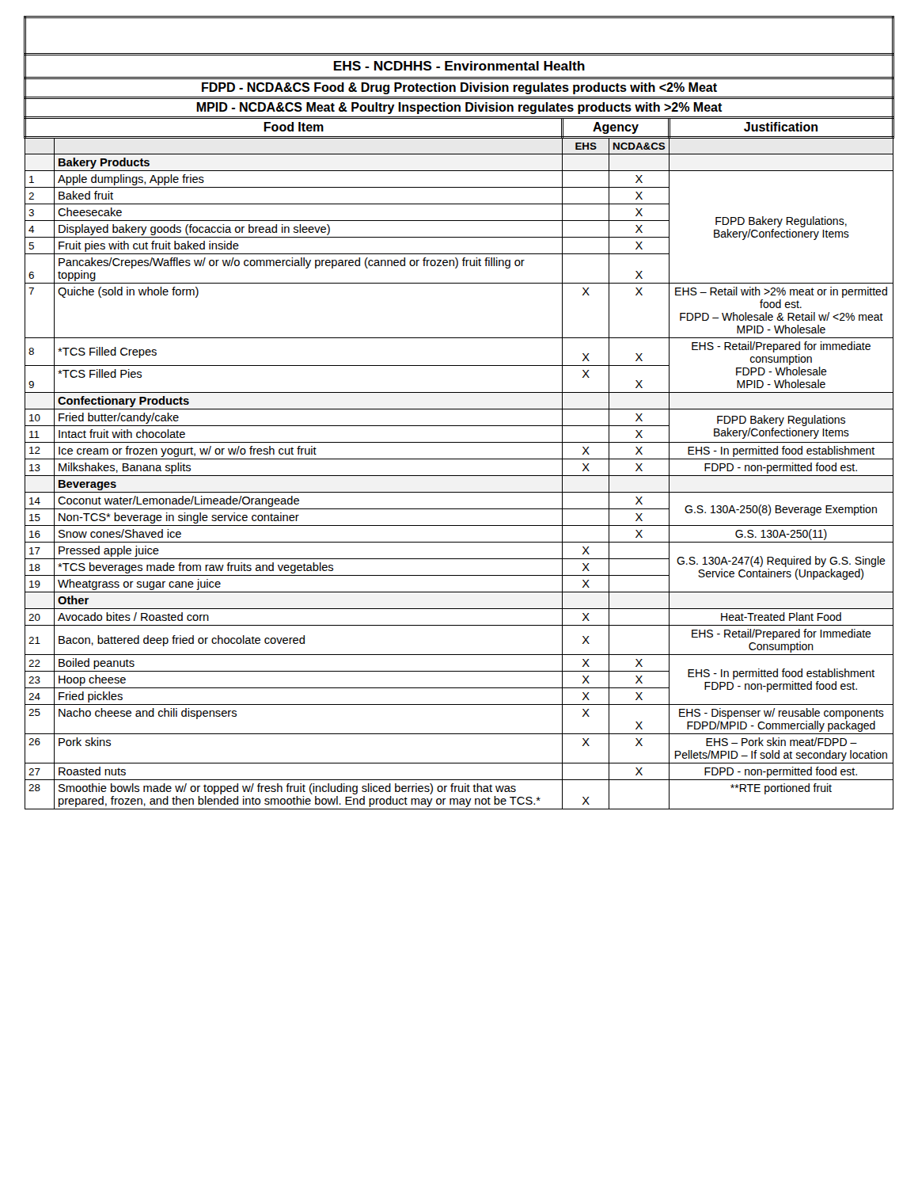| EHS - NCDHHS - Environmental Health |
| FDPD - NCDA&CS Food & Drug Protection Division regulates products with <2% Meat |
| MPID - NCDA&CS Meat & Poultry Inspection Division regulates products with >2% Meat |
| Food Item | Agency | Justification |
| | | EHS | NCDA&CS | |
| | Bakery Products | | | |
| 1 | Apple dumplings, Apple fries | | X | FDPD Bakery Regulations, Bakery/Confectionery Items |
| 2 | Baked fruit | | X |
| 3 | Cheesecake | | X |
| 4 | Displayed bakery goods (focaccia or bread in sleeve) | | X |
| 5 | Fruit pies with cut fruit baked inside | | X |
| 6 | Pancakes/Crepes/Waffles w/ or w/o commercially prepared (canned or frozen) fruit filling or topping | | X |
| 7 | Quiche (sold in whole form) | X | X | EHS – Retail with >2% meat or in permitted food est. FDPD – Wholesale & Retail w/ <2% meat MPID - Wholesale |
| 8 | *TCS Filled Crepes | X | X | EHS - Retail/Prepared for immediate consumption FDPD - Wholesale MPID - Wholesale |
| 9 | *TCS Filled Pies | X | X |
| | Confectionary Products | | | |
| 10 | Fried butter/candy/cake | | X | FDPD Bakery Regulations Bakery/Confectionery Items |
| 11 | Intact fruit with chocolate | | X |
| 12 | Ice cream or frozen yogurt, w/ or w/o fresh cut fruit | X | X | EHS - In permitted food establishment |
| 13 | Milkshakes, Banana splits | X | X | FDPD - non-permitted food est. |
| | Beverages | | | |
| 14 | Coconut water/Lemonade/Limeade/Orangeade | | X | G.S. 130A-250(8) Beverage Exemption |
| 15 | Non-TCS* beverage in single service container | | X |
| 16 | Snow cones/Shaved ice | | X | G.S. 130A-250(11) |
| 17 | Pressed apple juice | X | | G.S. 130A-247(4) Required by G.S. Single Service Containers (Unpackaged) |
| 18 | *TCS beverages made from raw fruits and vegetables | X | |
| 19 | Wheatgrass or sugar cane juice | X | |
| | Other | | | |
| 20 | Avocado bites / Roasted corn | X | | Heat-Treated Plant Food |
| 21 | Bacon, battered deep fried or chocolate covered | X | | EHS - Retail/Prepared for Immediate Consumption |
| 22 | Boiled peanuts | X | X | EHS - In permitted food establishment FDPD - non-permitted food est. |
| 23 | Hoop cheese | X | X |
| 24 | Fried pickles | X | X |
| 25 | Nacho cheese and chili dispensers | X | X | EHS - Dispenser w/ reusable components FDPD/MPID - Commercially packaged |
| 26 | Pork skins | X | X | EHS – Pork skin meat/FDPD – Pellets/MPID – If sold at secondary location |
| 27 | Roasted nuts | | X | FDPD - non-permitted food est. |
| 28 | Smoothie bowls made w/ or topped w/ fresh fruit (including sliced berries) or fruit that was prepared, frozen, and then blended into smoothie bowl. End product may or may not be TCS.* | X | | **RTE portioned fruit |